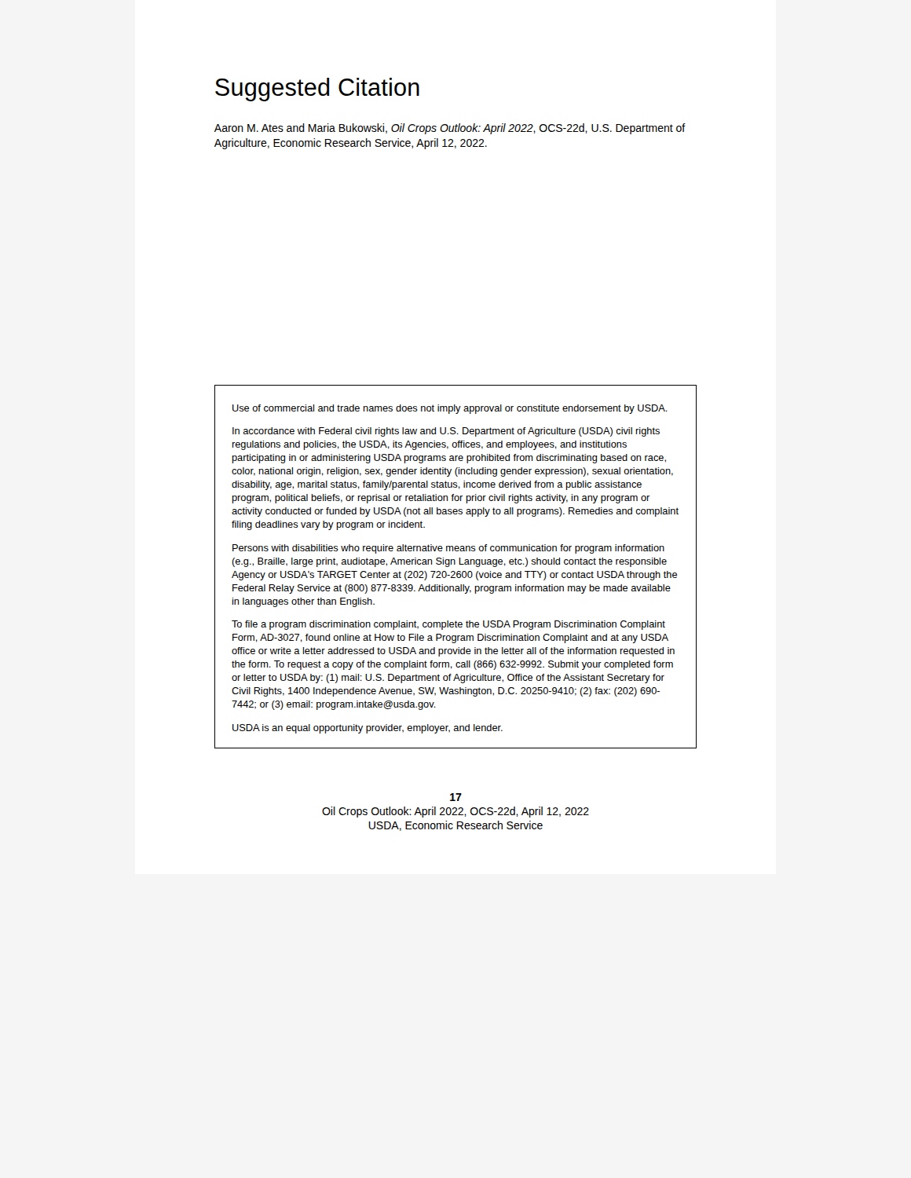Suggested Citation
Aaron M. Ates and Maria Bukowski, Oil Crops Outlook: April 2022, OCS-22d, U.S. Department of Agriculture, Economic Research Service, April 12, 2022.
Use of commercial and trade names does not imply approval or constitute endorsement by USDA.
In accordance with Federal civil rights law and U.S. Department of Agriculture (USDA) civil rights regulations and policies, the USDA, its Agencies, offices, and employees, and institutions participating in or administering USDA programs are prohibited from discriminating based on race, color, national origin, religion, sex, gender identity (including gender expression), sexual orientation, disability, age, marital status, family/parental status, income derived from a public assistance program, political beliefs, or reprisal or retaliation for prior civil rights activity, in any program or activity conducted or funded by USDA (not all bases apply to all programs). Remedies and complaint filing deadlines vary by program or incident.
Persons with disabilities who require alternative means of communication for program information (e.g., Braille, large print, audiotape, American Sign Language, etc.) should contact the responsible Agency or USDA's TARGET Center at (202) 720-2600 (voice and TTY) or contact USDA through the Federal Relay Service at (800) 877-8339. Additionally, program information may be made available in languages other than English.
To file a program discrimination complaint, complete the USDA Program Discrimination Complaint Form, AD-3027, found online at How to File a Program Discrimination Complaint and at any USDA office or write a letter addressed to USDA and provide in the letter all of the information requested in the form. To request a copy of the complaint form, call (866) 632-9992. Submit your completed form or letter to USDA by: (1) mail: U.S. Department of Agriculture, Office of the Assistant Secretary for Civil Rights, 1400 Independence Avenue, SW, Washington, D.C. 20250-9410; (2) fax: (202) 690-7442; or (3) email: program.intake@usda.gov.
USDA is an equal opportunity provider, employer, and lender.
17 Oil Crops Outlook: April 2022, OCS-22d, April 12, 2022
USDA, Economic Research Service